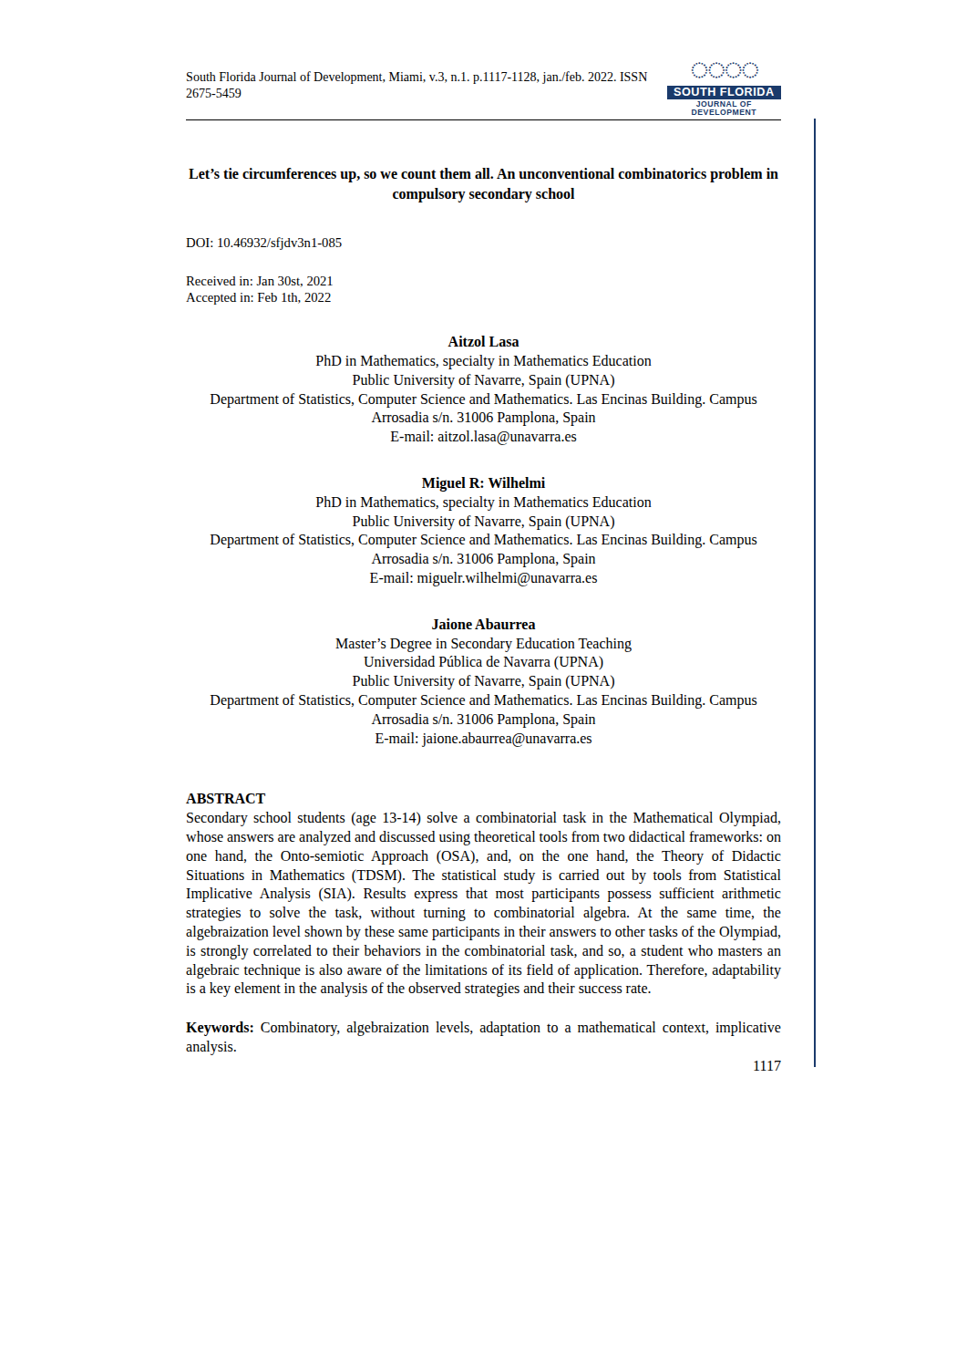South Florida Journal of Development, Miami, v.3, n.1. p.1117-1128, jan./feb. 2022. ISSN 2675-5459
◌◌◌◌ SOUTH FLORIDA JOURNAL OF DEVELOPMENT
Let’s tie circumferences up, so we count them all. An unconventional combinatorics problem in compulsory secondary school
DOI: 10.46932/sfjdv3n1-085
Received in: Jan 30st, 2021
Accepted in: Feb 1th, 2022
Aitzol Lasa
PhD in Mathematics, specialty in Mathematics Education
Public University of Navarre, Spain (UPNA)
Department of Statistics, Computer Science and Mathematics. Las Encinas Building. Campus Arrosadia s/n. 31006 Pamplona, Spain
E-mail: aitzol.lasa@unavarra.es
Miguel R: Wilhelmi
PhD in Mathematics, specialty in Mathematics Education
Public University of Navarre, Spain (UPNA)
Department of Statistics, Computer Science and Mathematics. Las Encinas Building. Campus Arrosadia s/n. 31006 Pamplona, Spain
E-mail: miguelr.wilhelmi@unavarra.es
Jaione Abaurrea
Master’s Degree in Secondary Education Teaching
Universidad Pública de Navarra (UPNA)
Public University of Navarre, Spain (UPNA)
Department of Statistics, Computer Science and Mathematics. Las Encinas Building. Campus Arrosadia s/n. 31006 Pamplona, Spain
E-mail: jaione.abaurrea@unavarra.es
ABSTRACT
Secondary school students (age 13-14) solve a combinatorial task in the Mathematical Olympiad, whose answers are analyzed and discussed using theoretical tools from two didactical frameworks: on one hand, the Onto-semiotic Approach (OSA), and, on the one hand, the Theory of Didactic Situations in Mathematics (TDSM). The statistical study is carried out by tools from Statistical Implicative Analysis (SIA). Results express that most participants possess sufficient arithmetic strategies to solve the task, without turning to combinatorial algebra. At the same time, the algebraization level shown by these same participants in their answers to other tasks of the Olympiad, is strongly correlated to their behaviors in the combinatorial task, and so, a student who masters an algebraic technique is also aware of the limitations of its field of application. Therefore, adaptability is a key element in the analysis of the observed strategies and their success rate.
Keywords: Combinatory, algebraization levels, adaptation to a mathematical context, implicative analysis.
1117